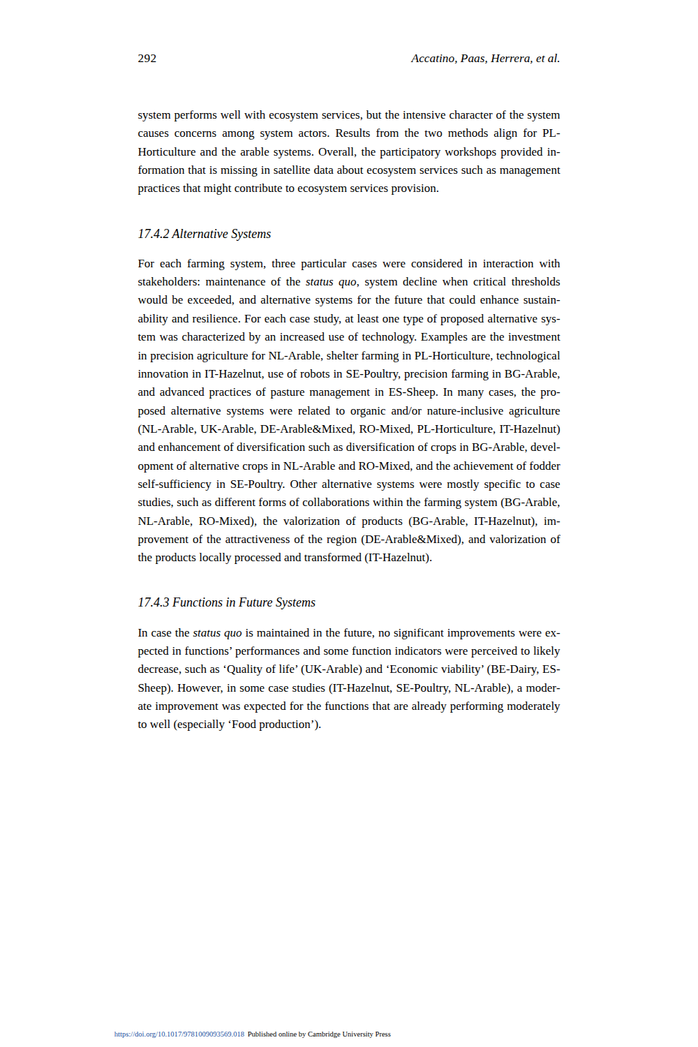292 Accatino, Paas, Herrera, et al.
system performs well with ecosystem services, but the intensive character of the system causes concerns among system actors. Results from the two methods align for PL-Horticulture and the arable systems. Overall, the participatory workshops provided information that is missing in satellite data about ecosystem services such as management practices that might contribute to ecosystem services provision.
17.4.2 Alternative Systems
For each farming system, three particular cases were considered in interaction with stakeholders: maintenance of the status quo, system decline when critical thresholds would be exceeded, and alternative systems for the future that could enhance sustainability and resilience. For each case study, at least one type of proposed alternative system was characterized by an increased use of technology. Examples are the investment in precision agriculture for NL-Arable, shelter farming in PL-Horticulture, technological innovation in IT-Hazelnut, use of robots in SE-Poultry, precision farming in BG-Arable, and advanced practices of pasture management in ES-Sheep. In many cases, the proposed alternative systems were related to organic and/or nature-inclusive agriculture (NL-Arable, UK-Arable, DE-Arable&Mixed, RO-Mixed, PL-Horticulture, IT-Hazelnut) and enhancement of diversification such as diversification of crops in BG-Arable, development of alternative crops in NL-Arable and RO-Mixed, and the achievement of fodder self-sufficiency in SE-Poultry. Other alternative systems were mostly specific to case studies, such as different forms of collaborations within the farming system (BG-Arable, NL-Arable, RO-Mixed), the valorization of products (BG-Arable, IT-Hazelnut), improvement of the attractiveness of the region (DE-Arable&Mixed), and valorization of the products locally processed and transformed (IT-Hazelnut).
17.4.3 Functions in Future Systems
In case the status quo is maintained in the future, no significant improvements were expected in functions’ performances and some function indicators were perceived to likely decrease, such as ‘Quality of life’ (UK-Arable) and ‘Economic viability’ (BE-Dairy, ES-Sheep). However, in some case studies (IT-Hazelnut, SE-Poultry, NL-Arable), a moderate improvement was expected for the functions that are already performing moderately to well (especially ‘Food production’).
https://doi.org/10.1017/9781009093569.018 Published online by Cambridge University Press